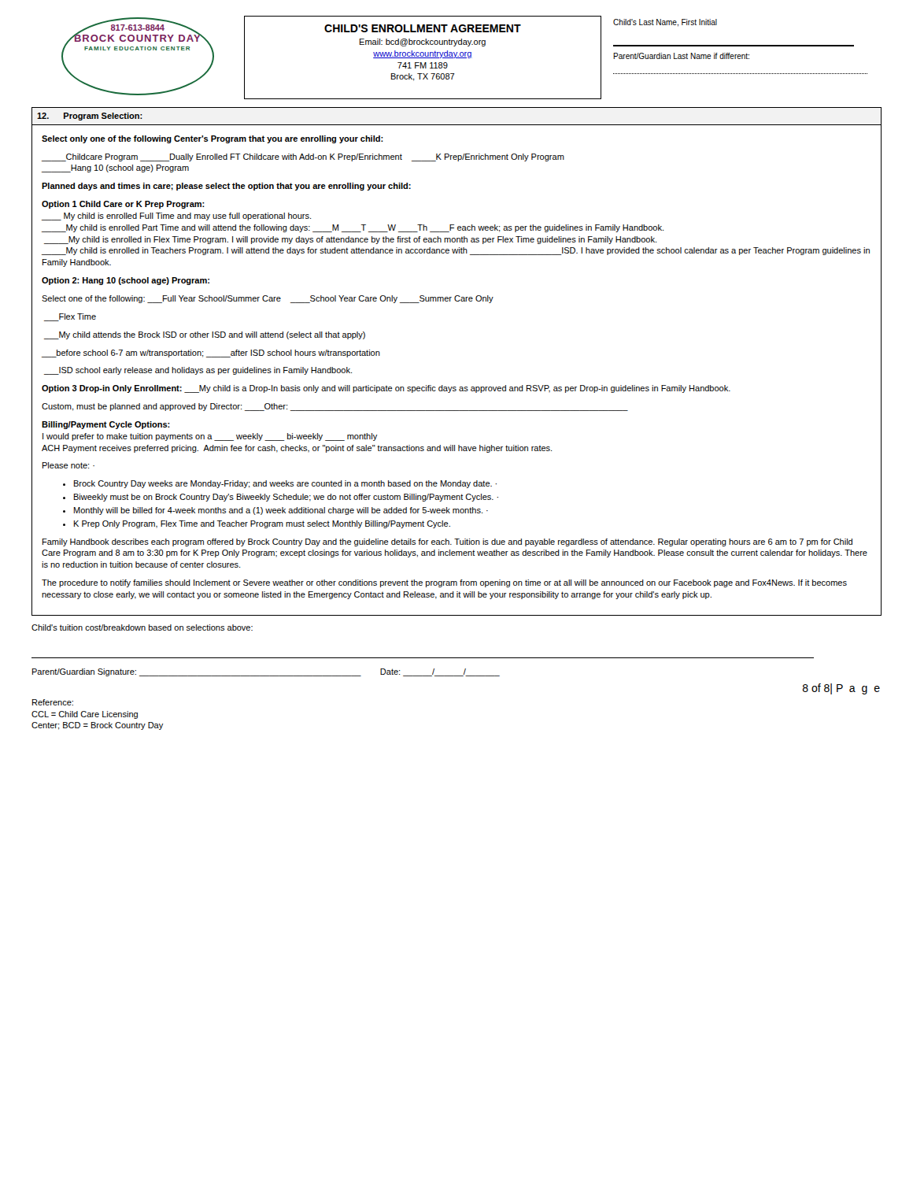| 817-613-8844 BROCK COUNTRY DAY FAMILY EDUCATION CENTER | CHILD'S ENROLLMENT AGREEMENT Email: bcd@brockcountryday.org www.brockcountryday.org 741 FM 1189 Brock, TX 76087 | Child's Last Name, First Initial Parent/Guardian Last Name if different: |
12. Program Selection:
Select only one of the following Center's Program that you are enrolling your child:
_____Childcare Program ______Dually Enrolled FT Childcare with Add-on K Prep/Enrichment _____K Prep/Enrichment Only Program
______Hang 10 (school age) Program
Planned days and times in care; please select the option that you are enrolling your child:
Option 1 Child Care or K Prep Program:
____ My child is enrolled Full Time and may use full operational hours.
_____My child is enrolled Part Time and will attend the following days: ____M ____T ____W ____Th ____F each week; as per the guidelines in Family Handbook.
_____My child is enrolled in Flex Time Program. I will provide my days of attendance by the first of each month as per Flex Time guidelines in Family Handbook.
_____My child is enrolled in Teachers Program. I will attend the days for student attendance in accordance with ___________________ISD. I have provided the school calendar as a per Teacher Program guidelines in Family Handbook.
Option 2: Hang 10 (school age) Program:
Select one of the following: ___Full Year School/Summer Care ____School Year Care Only ____Summer Care Only
___Flex Time
___My child attends the Brock ISD or other ISD and will attend (select all that apply)
___before school 6-7 am w/transportation; _____after ISD school hours w/transportation
___ISD school early release and holidays as per guidelines in Family Handbook.
Option 3 Drop-in Only Enrollment: ___My child is a Drop-In basis only and will participate on specific days as approved and RSVP, as per Drop-in guidelines in Family Handbook.
Custom, must be planned and approved by Director: ____Other: ______________________________________________________________________
Billing/Payment Cycle Options:
I would prefer to make tuition payments on a ____ weekly ____ bi-weekly ____ monthly
ACH Payment receives preferred pricing. Admin fee for cash, checks, or "point of sale" transactions and will have higher tuition rates.
Please note: ·
Brock Country Day weeks are Monday-Friday; and weeks are counted in a month based on the Monday date. ·
Biweekly must be on Brock Country Day's Biweekly Schedule; we do not offer custom Billing/Payment Cycles. ·
Monthly will be billed for 4-week months and a (1) week additional charge will be added for 5-week months. ·
K Prep Only Program, Flex Time and Teacher Program must select Monthly Billing/Payment Cycle.
Family Handbook describes each program offered by Brock Country Day and the guideline details for each. Tuition is due and payable regardless of attendance. Regular operating hours are 6 am to 7 pm for Child Care Program and 8 am to 3:30 pm for K Prep Only Program; except closings for various holidays, and inclement weather as described in the Family Handbook. Please consult the current calendar for holidays. There is no reduction in tuition because of center closures.
The procedure to notify families should Inclement or Severe weather or other conditions prevent the program from opening on time or at all will be announced on our Facebook page and Fox4News. If it becomes necessary to close early, we will contact you or someone listed in the Emergency Contact and Release, and it will be your responsibility to arrange for your child's early pick up.
Child's tuition cost/breakdown based on selections above:
Parent/Guardian Signature: ______________________________________________ Date: ______/______/_______
8 of 8| P a g e
Reference:
CCL = Child Care Licensing
Center; BCD = Brock Country Day